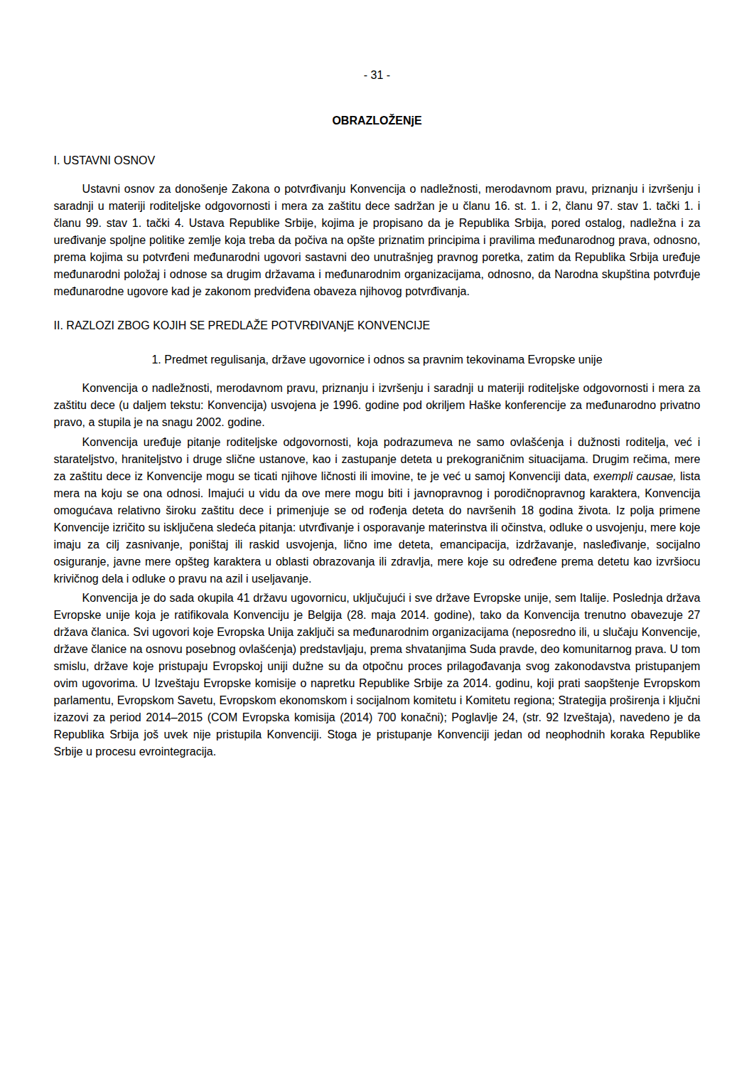- 31 -
OBRAZLOŽENjE
I. USTAVNI OSNOV
Ustavni osnov za donošenje Zakona o potvrđivanju Konvencija o nadležnosti, merodavnom pravu, priznanju i izvršenju i saradnji u materiji roditeljske odgovornosti i mera za zaštitu dece sadržan je u članu 16. st. 1. i 2, članu 97. stav 1. tački 1. i članu 99. stav 1. tački 4. Ustava Republike Srbije, kojima je propisano da je Republika Srbija, pored ostalog, nadležna i za uređivanje spoljne politike zemlje koja treba da počiva na opšte priznatim principima i pravilima međunarodnog prava, odnosno, prema kojima su potvrđeni međunarodni ugovori sastavni deo unutrašnjeg pravnog poretka, zatim da Republika Srbija uređuje međunarodni položaj i odnose sa drugim državama i međunarodnim organizacijama, odnosno, da Narodna skupština potvrđuje međunarodne ugovore kad je zakonom predviđena obaveza njihovog potvrđivanja.
II. RAZLOZI ZBOG KOJIH SE PREDLAŽE POTVRĐIVANjE KONVENCIJE
1. Predmet regulisanja, države ugovornice i odnos sa pravnim tekovinama Evropske unije
Konvencija o nadležnosti, merodavnom pravu, priznanju i izvršenju i saradnji u materiji roditeljske odgovornosti i mera za zaštitu dece (u daljem tekstu: Konvencija) usvojena je 1996. godine pod okriljem Haške konferencije za međunarodno privatno pravo, a stupila je na snagu 2002. godine.
Konvencija uređuje pitanje roditeljske odgovornosti, koja podrazumeva ne samo ovlašćenja i dužnosti roditelja, već i starateljstvo, hraniteljstvo i druge slične ustanove, kao i zastupanje deteta u prekograničnim situacijama. Drugim rečima, mere za zaštitu dece iz Konvencije mogu se ticati njihove ličnosti ili imovine, te je već u samoj Konvenciji data, exempli causae, lista mera na koju se ona odnosi. Imajući u vidu da ove mere mogu biti i javnopravnog i porodičnopravnog karaktera, Konvencija omogućava relativno široku zaštitu dece i primenjuje se od rođenja deteta do navršenih 18 godina života. Iz polja primene Konvencije izričito su isključena sledeća pitanja: utvrđivanje i osporavanje materinstva ili očinstva, odluke o usvojenju, mere koje imaju za cilj zasnivanje, poništaj ili raskid usvojenja, lično ime deteta, emancipacija, izdržavanje, nasleđivanje, socijalno osiguranje, javne mere opšteg karaktera u oblasti obrazovanja ili zdravlja, mere koje su određene prema detetu kao izvršiocu krivičnog dela i odluke o pravu na azil i useljavanje.
Konvencija je do sada okupila 41 državu ugovornicu, uključujući i sve države Evropske unije, sem Italije. Poslednja država Evropske unije koja je ratifikovala Konvenciju je Belgija (28. maja 2014. godine), tako da Konvencija trenutno obavezuje 27 država članica. Svi ugovori koje Evropska Unija zaključi sa međunarodnim organizacijama (neposredno ili, u slučaju Konvencije, države članice na osnovu posebnog ovlašćenja) predstavljaju, prema shvatanjima Suda pravde, deo komunitarnog prava. U tom smislu, države koje pristupaju Evropskoj uniji dužne su da otpočnu proces prilagođavanja svog zakonodavstva pristupanjem ovim ugovorima. U Izveštaju Evropske komisije o napretku Republike Srbije za 2014. godinu, koji prati saopštenje Evropskom parlamentu, Evropskom Savetu, Evropskom ekonomskom i socijalnom komitetu i Komitetu regiona; Strategija proširenja i ključni izazovi za period 2014–2015 (COM Evropska komisija (2014) 700 konačni); Poglavlje 24, (str. 92 Izveštaja), navedeno je da Republika Srbija još uvek nije pristupila Konvenciji. Stoga je pristupanje Konvenciji jedan od neophodnih koraka Republike Srbije u procesu evrointegracija.